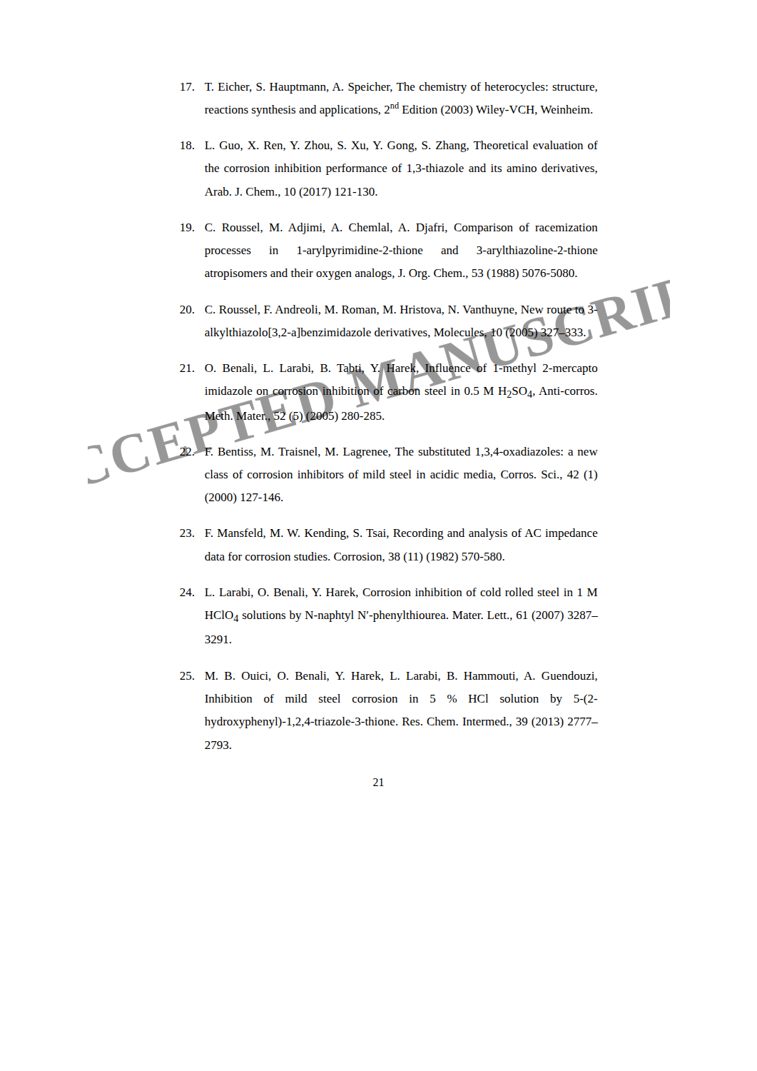ACCEPTED MANUSCRIPT
T. Eicher, S. Hauptmann, A. Speicher, The chemistry of heterocycles: structure, reactions synthesis and applications, 2nd Edition (2003) Wiley-VCH, Weinheim.
L. Guo, X. Ren, Y. Zhou, S. Xu, Y. Gong, S. Zhang, Theoretical evaluation of the corrosion inhibition performance of 1,3-thiazole and its amino derivatives, Arab. J. Chem., 10 (2017) 121-130.
C. Roussel, M. Adjimi, A. Chemlal, A. Djafri, Comparison of racemization processes in 1-arylpyrimidine-2-thione and 3-arylthiazoline-2-thione atropisomers and their oxygen analogs, J. Org. Chem., 53 (1988) 5076-5080.
C. Roussel, F. Andreoli, M. Roman, M. Hristova, N. Vanthuyne, New route to 3-alkylthiazolo[3,2-a]benzimidazole derivatives, Molecules, 10 (2005) 327–333.
O. Benali, L. Larabi, B. Tabti, Y. Harek, Influence of 1-methyl 2-mercapto imidazole on corrosion inhibition of carbon steel in 0.5 M H2SO4, Anti-corros. Meth. Mater., 52 (5) (2005) 280-285.
F. Bentiss, M. Traisnel, M. Lagrenee, The substituted 1,3,4-oxadiazoles: a new class of corrosion inhibitors of mild steel in acidic media, Corros. Sci., 42 (1) (2000) 127-146.
F. Mansfeld, M. W. Kending, S. Tsai, Recording and analysis of AC impedance data for corrosion studies. Corrosion, 38 (11) (1982) 570-580.
L. Larabi, O. Benali, Y. Harek, Corrosion inhibition of cold rolled steel in 1 M HClO4 solutions by N-naphtyl N′-phenylthiourea. Mater. Lett., 61 (2007) 3287–3291.
M. B. Ouici, O. Benali, Y. Harek, L. Larabi, B. Hammouti, A. Guendouzi, Inhibition of mild steel corrosion in 5 % HCl solution by 5-(2-hydroxyphenyl)-1,2,4-triazole-3-thione. Res. Chem. Intermed., 39 (2013) 2777–2793.
21